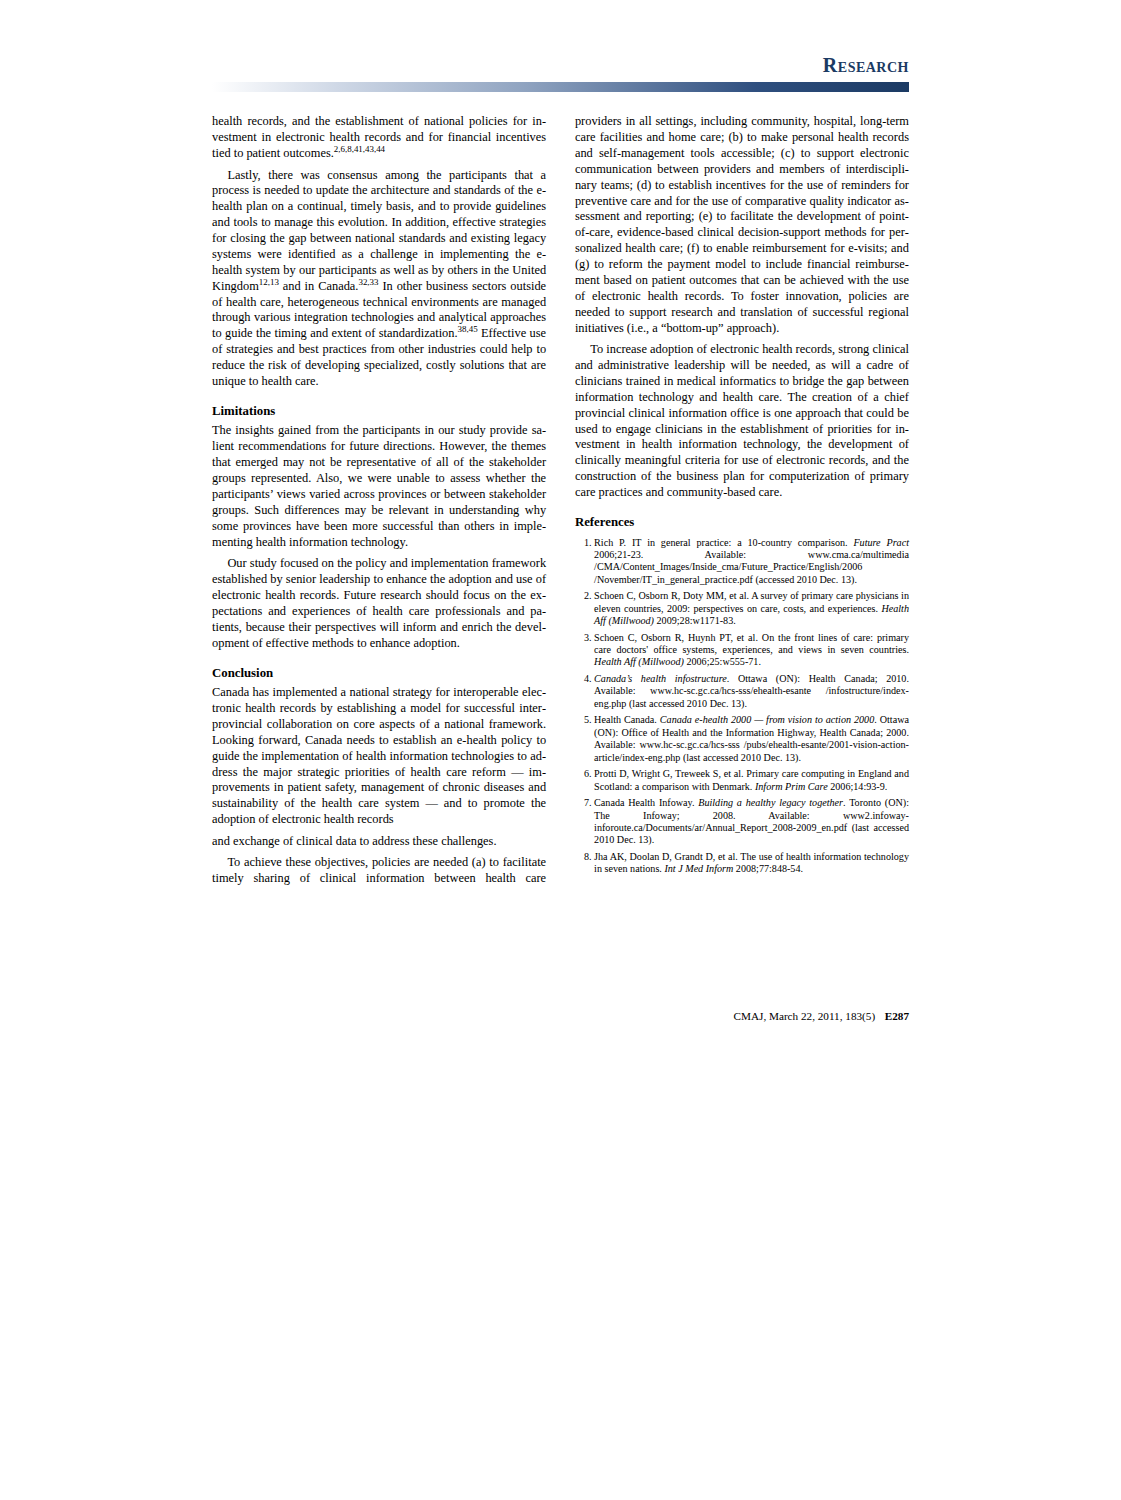Research
health records, and the establishment of national policies for investment in electronic health records and for financial incentives tied to patient outcomes.2,6,8,41,43,44
Lastly, there was consensus among the participants that a process is needed to update the architecture and standards of the e-health plan on a continual, timely basis, and to provide guidelines and tools to manage this evolution. In addition, effective strategies for closing the gap between national standards and existing legacy systems were identified as a challenge in implementing the e-health system by our participants as well as by others in the United Kingdom12,13 and in Canada.32,33 In other business sectors outside of health care, heterogeneous technical environments are managed through various integration technologies and analytical approaches to guide the timing and extent of standardization.38,45 Effective use of strategies and best practices from other industries could help to reduce the risk of developing specialized, costly solutions that are unique to health care.
Limitations
The insights gained from the participants in our study provide salient recommendations for future directions. However, the themes that emerged may not be representative of all of the stakeholder groups represented. Also, we were unable to assess whether the participants’ views varied across provinces or between stakeholder groups. Such differences may be relevant in understanding why some provinces have been more successful than others in implementing health information technology.
Our study focused on the policy and implementation framework established by senior leadership to enhance the adoption and use of electronic health records. Future research should focus on the expectations and experiences of health care professionals and patients, because their perspectives will inform and enrich the development of effective methods to enhance adoption.
Conclusion
Canada has implemented a national strategy for interoperable electronic health records by establishing a model for successful interprovincial collaboration on core aspects of a national framework. Looking forward, Canada needs to establish an e-health policy to guide the implementation of health information technologies to address the major strategic priorities of health care reform — improvements in patient safety, management of chronic diseases and sustainability of the health care system — and to promote the adoption of electronic health records
and exchange of clinical data to address these challenges.
To achieve these objectives, policies are needed (a) to facilitate timely sharing of clinical information between health care providers in all settings, including community, hospital, long-term care facilities and home care; (b) to make personal health records and self-management tools accessible; (c) to support electronic communication between providers and members of interdisciplinary teams; (d) to establish incentives for the use of reminders for preventive care and for the use of comparative quality indicator assessment and reporting; (e) to facilitate the development of point-of-care, evidence-based clinical decision-support methods for personalized health care; (f) to enable reimbursement for e-visits; and (g) to reform the payment model to include financial reimbursement based on patient outcomes that can be achieved with the use of electronic health records. To foster innovation, policies are needed to support research and translation of successful regional initiatives (i.e., a “bottom-up” approach).
To increase adoption of electronic health records, strong clinical and administrative leadership will be needed, as will a cadre of clinicians trained in medical informatics to bridge the gap between information technology and health care. The creation of a chief provincial clinical information office is one approach that could be used to engage clinicians in the establishment of priorities for investment in health information technology, the development of clinically meaningful criteria for use of electronic records, and the construction of the business plan for computerization of primary care practices and community-based care.
References
Rich P. IT in general practice: a 10-country comparison. Future Pract 2006;21-23. Available: www.cma.ca/multimedia /CMA/Content_Images/Inside_cma/Future_Practice/English/2006 /November/IT_in_general_practice.pdf (accessed 2010 Dec. 13).
Schoen C, Osborn R, Doty MM, et al. A survey of primary care physicians in eleven countries, 2009: perspectives on care, costs, and experiences. Health Aff (Millwood) 2009;28:w1171-83.
Schoen C, Osborn R, Huynh PT, et al. On the front lines of care: primary care doctors' office systems, experiences, and views in seven countries. Health Aff (Millwood) 2006;25:w555-71.
Canada’s health infostructure. Ottawa (ON): Health Canada; 2010. Available: www.hc-sc.gc.ca/hcs-sss/ehealth-esante /infostructure/index-eng.php (last accessed 2010 Dec. 13).
Health Canada. Canada e-health 2000 — from vision to action 2000. Ottawa (ON): Office of Health and the Information Highway, Health Canada; 2000. Available: www.hc-sc.gc.ca/hcs-sss /pubs/ehealth-esante/2001-vision-action-article/index-eng.php (last accessed 2010 Dec. 13).
Protti D, Wright G, Treweek S, et al. Primary care computing in England and Scotland: a comparison with Denmark. Inform Prim Care 2006;14:93-9.
Canada Health Infoway. Building a healthy legacy together. Toronto (ON): The Infoway; 2008. Available: www2.infoway-inforoute.ca/Documents/ar/Annual_Report_2008-2009_en.pdf (last accessed 2010 Dec. 13).
Jha AK, Doolan D, Grandt D, et al. The use of health information technology in seven nations. Int J Med Inform 2008;77:848-54.
CMAJ, March 22, 2011, 183(5)E287